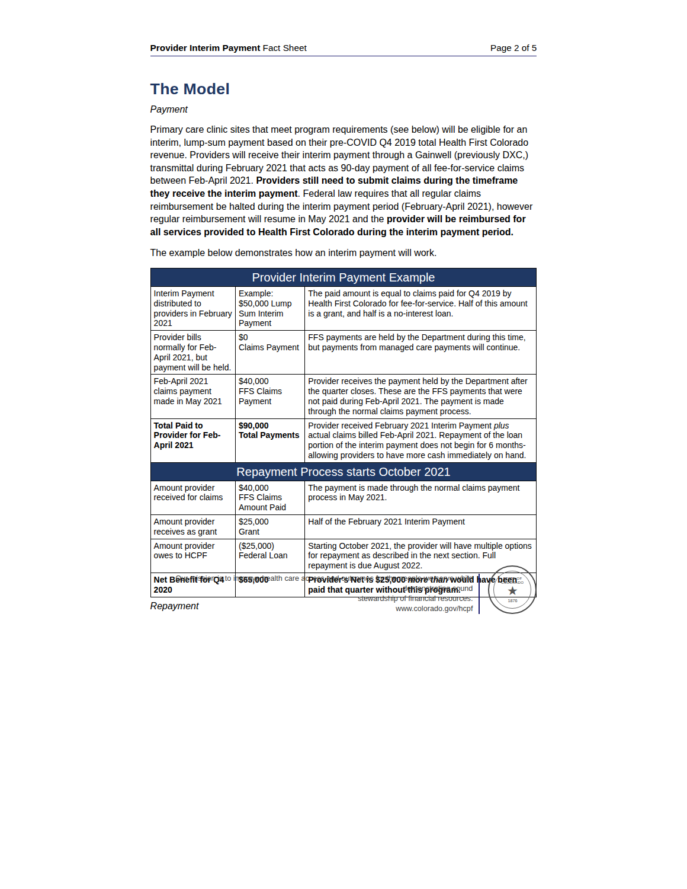Provider Interim Payment Fact Sheet
Page 2 of 5
The Model
Payment
Primary care clinic sites that meet program requirements (see below) will be eligible for an interim, lump-sum payment based on their pre-COVID Q4 2019 total Health First Colorado revenue. Providers will receive their interim payment through a Gainwell (previously DXC,) transmittal during February 2021 that acts as 90-day payment of all fee-for-service claims between Feb-April 2021. Providers still need to submit claims during the timeframe they receive the interim payment. Federal law requires that all regular claims reimbursement be halted during the interim payment period (February-April 2021), however regular reimbursement will resume in May 2021 and the provider will be reimbursed for all services provided to Health First Colorado during the interim payment period.
The example below demonstrates how an interim payment will work.
| Provider Interim Payment Example |
| Interim Payment distributed to providers in February 2021 | Example: $50,000 Lump Sum Interim Payment | The paid amount is equal to claims paid for Q4 2019 by Health First Colorado for fee-for-service. Half of this amount is a grant, and half is a no-interest loan. |
| Provider bills normally for Feb-April 2021, but payment will be held. | $0 Claims Payment | FFS payments are held by the Department during this time, but payments from managed care payments will continue. |
| Feb-April 2021 claims payment made in May 2021 | $40,000 FFS Claims Payment | Provider receives the payment held by the Department after the quarter closes. These are the FFS payments that were not paid during Feb-April 2021. The payment is made through the normal claims payment process. |
| Total Paid to Provider for Feb-April 2021 | $90,000 Total Payments | Provider received February 2021 Interim Payment plus actual claims billed Feb-April 2021. Repayment of the loan portion of the interim payment does not begin for 6 months- allowing providers to have more cash immediately on hand. |
| Repayment Process starts October 2021 |
| Amount provider received for claims | $40,000 FFS Claims Amount Paid | The payment is made through the normal claims payment process in May 2021. |
| Amount provider receives as grant | $25,000 Grant | Half of the February 2021 Interim Payment |
| Amount provider owes to HCPF | ($25,000) Federal Loan | Starting October 2021, the provider will have multiple options for repayment as described in the next section. Full repayment is due August 2022. |
| Net Benefit for Q4 2020 | $65,000 | Provider's Net is $25,000 more than would have been paid that quarter without this program. |
Repayment
Our mission is to improve health care access and outcomes for the people we serve while demonstrating sound
stewardship of financial resources.
www.colorado.gov/hcpf
STATE OF COLORADO
★
1876